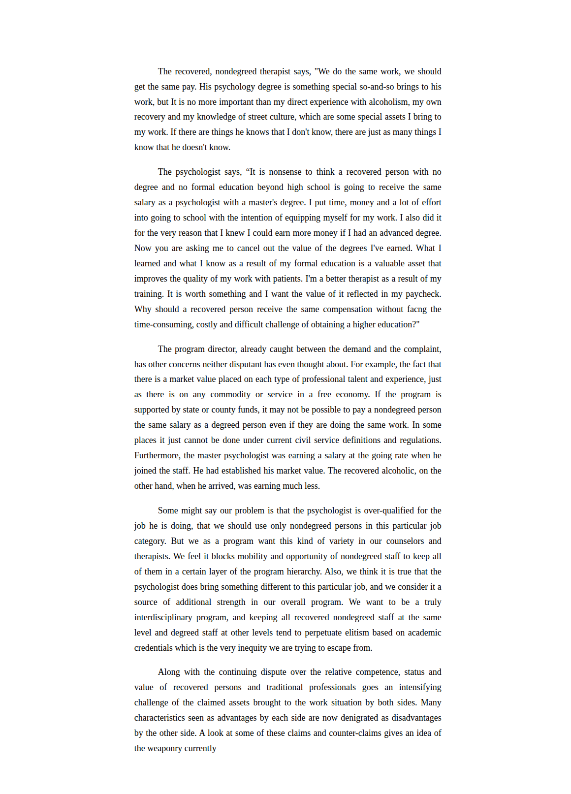The recovered, nondegreed therapist says, "We do the same work, we should get the same pay. His psychology degree is something special so-and-so brings to his work, but It is no more important than my direct experience with alcoholism, my own recovery and my knowledge of street culture, which are some special assets I bring to my work. If there are things he knows that I don't know, there are just as many things I know that he doesn't know.
The psychologist says, “It is nonsense to think a recovered person with no degree and no formal education beyond high school is going to receive the same salary as a psychologist with a master's degree. I put time, money and a lot of effort into going to school with the intention of equipping myself for my work. I also did it for the very reason that I knew I could earn more money if I had an advanced degree. Now you are asking me to cancel out the value of the degrees I've earned. What I learned and what I know as a result of my formal education is a valuable asset that improves the quality of my work with patients. I'm a better therapist as a result of my training. It is worth something and I want the value of it reflected in my paycheck. Why should a recovered person receive the same compensation without facng the time-consuming, costly and difficult challenge of obtaining a higher education?"
The program director, already caught between the demand and the complaint, has other concerns neither disputant has even thought about. For example, the fact that there is a market value placed on each type of professional talent and experience, just as there is on any commodity or service in a free economy. If the program is supported by state or county funds, it may not be possible to pay a nondegreed person the same salary as a degreed person even if they are doing the same work. In some places it just cannot be done under current civil service definitions and regulations. Furthermore, the master psychologist was earning a salary at the going rate when he joined the staff. He had established his market value. The recovered alcoholic, on the other hand, when he arrived, was earning much less.
Some might say our problem is that the psychologist is over-qualified for the job he is doing, that we should use only nondegreed persons in this particular job category. But we as a program want this kind of variety in our counselors and therapists. We feel it blocks mobility and opportunity of nondegreed staff to keep all of them in a certain layer of the program hierarchy. Also, we think it is true that the psychologist does bring something different to this particular job, and we consider it a source of additional strength in our overall program. We want to be a truly interdisciplinary program, and keeping all recovered nondegreed staff at the same level and degreed staff at other levels tend to perpetuate elitism based on academic credentials which is the very inequity we are trying to escape from.
Along with the continuing dispute over the relative competence, status and value of recovered persons and traditional professionals goes an intensifying challenge of the claimed assets brought to the work situation by both sides. Many characteristics seen as advantages by each side are now denigrated as disadvantages by the other side. A look at some of these claims and counter-claims gives an idea of the weaponry currently